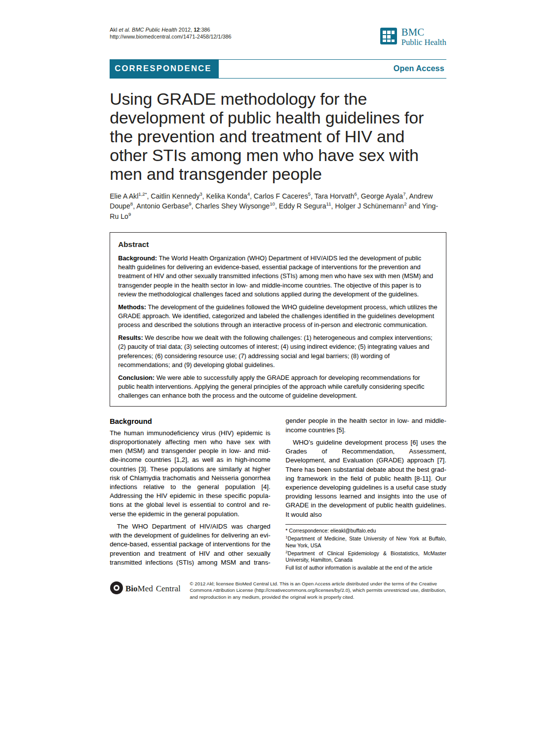Akl et al. BMC Public Health 2012, 12:386
http://www.biomedcentral.com/1471-2458/12/1/386
BMC Public Health
CORRESPONDENCE
Open Access
Using GRADE methodology for the development of public health guidelines for the prevention and treatment of HIV and other STIs among men who have sex with men and transgender people
Elie A Akl1,2*, Caitlin Kennedy3, Kelika Konda4, Carlos F Caceres5, Tara Horvath6, George Ayala7, Andrew Doupe8, Antonio Gerbase9, Charles Shey Wiysonge10, Eddy R Segura11, Holger J Schünemann2 and Ying-Ru Lo9
Abstract
Background: The World Health Organization (WHO) Department of HIV/AIDS led the development of public health guidelines for delivering an evidence-based, essential package of interventions for the prevention and treatment of HIV and other sexually transmitted infections (STIs) among men who have sex with men (MSM) and transgender people in the health sector in low- and middle-income countries. The objective of this paper is to review the methodological challenges faced and solutions applied during the development of the guidelines.
Methods: The development of the guidelines followed the WHO guideline development process, which utilizes the GRADE approach. We identified, categorized and labeled the challenges identified in the guidelines development process and described the solutions through an interactive process of in-person and electronic communication.
Results: We describe how we dealt with the following challenges: (1) heterogeneous and complex interventions; (2) paucity of trial data; (3) selecting outcomes of interest; (4) using indirect evidence; (5) integrating values and preferences; (6) considering resource use; (7) addressing social and legal barriers; (8) wording of recommendations; and (9) developing global guidelines.
Conclusion: We were able to successfully apply the GRADE approach for developing recommendations for public health interventions. Applying the general principles of the approach while carefully considering specific challenges can enhance both the process and the outcome of guideline development.
Background
The human immunodeficiency virus (HIV) epidemic is disproportionately affecting men who have sex with men (MSM) and transgender people in low- and middle-income countries [1,2], as well as in high-income countries [3]. These populations are similarly at higher risk of Chlamydia trachomatis and Neisseria gonorrhea infections relative to the general population [4]. Addressing the HIV epidemic in these specific populations at the global level is essential to control and reverse the epidemic in the general population.
The WHO Department of HIV/AIDS was charged with the development of guidelines for delivering an evidence-based, essential package of interventions for the prevention and treatment of HIV and other sexually transmitted infections (STIs) among MSM and transgender people in the health sector in low- and middle-income countries [5].
WHO’s guideline development process [6] uses the Grades of Recommendation, Assessment, Development, and Evaluation (GRADE) approach [7]. There has been substantial debate about the best grading framework in the field of public health [8-11]. Our experience developing guidelines is a useful case study providing lessons learned and insights into the use of GRADE in the development of public health guidelines. It would also
* Correspondence: elieakl@buffalo.edu
1Department of Medicine, State University of New York at Buffalo, New York, USA
2Department of Clinical Epidemiology & Biostatistics, McMaster University, Hamilton, Canada
Full list of author information is available at the end of the article
BioMedCentral
© 2012 Akl; licensee BioMed Central Ltd. This is an Open Access article distributed under the terms of the Creative Commons Attribution License (http://creativecommons.org/licenses/by/2.0), which permits unrestricted use, distribution, and reproduction in any medium, provided the original work is properly cited.